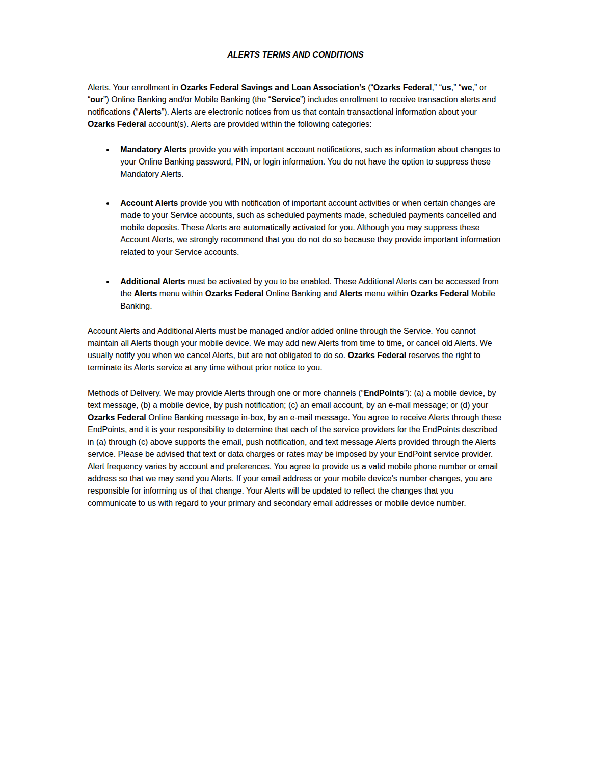ALERTS TERMS AND CONDITIONS
Alerts. Your enrollment in Ozarks Federal Savings and Loan Association’s (“Ozarks Federal,” “us,” “we,” or “our”) Online Banking and/or Mobile Banking (the “Service”) includes enrollment to receive transaction alerts and notifications (“Alerts”). Alerts are electronic notices from us that contain transactional information about your Ozarks Federal account(s). Alerts are provided within the following categories:
Mandatory Alerts provide you with important account notifications, such as information about changes to your Online Banking password, PIN, or login information. You do not have the option to suppress these Mandatory Alerts.
Account Alerts provide you with notification of important account activities or when certain changes are made to your Service accounts, such as scheduled payments made, scheduled payments cancelled and mobile deposits. These Alerts are automatically activated for you. Although you may suppress these Account Alerts, we strongly recommend that you do not do so because they provide important information related to your Service accounts.
Additional Alerts must be activated by you to be enabled. These Additional Alerts can be accessed from the Alerts menu within Ozarks Federal Online Banking and Alerts menu within Ozarks Federal Mobile Banking.
Account Alerts and Additional Alerts must be managed and/or added online through the Service. You cannot maintain all Alerts though your mobile device. We may add new Alerts from time to time, or cancel old Alerts. We usually notify you when we cancel Alerts, but are not obligated to do so. Ozarks Federal reserves the right to terminate its Alerts service at any time without prior notice to you.
Methods of Delivery. We may provide Alerts through one or more channels (“EndPoints”): (a) a mobile device, by text message, (b) a mobile device, by push notification; (c) an email account, by an e-mail message; or (d) your Ozarks Federal Online Banking message in-box, by an e-mail message. You agree to receive Alerts through these EndPoints, and it is your responsibility to determine that each of the service providers for the EndPoints described in (a) through (c) above supports the email, push notification, and text message Alerts provided through the Alerts service. Please be advised that text or data charges or rates may be imposed by your EndPoint service provider. Alert frequency varies by account and preferences. You agree to provide us a valid mobile phone number or email address so that we may send you Alerts. If your email address or your mobile device's number changes, you are responsible for informing us of that change. Your Alerts will be updated to reflect the changes that you communicate to us with regard to your primary and secondary email addresses or mobile device number.